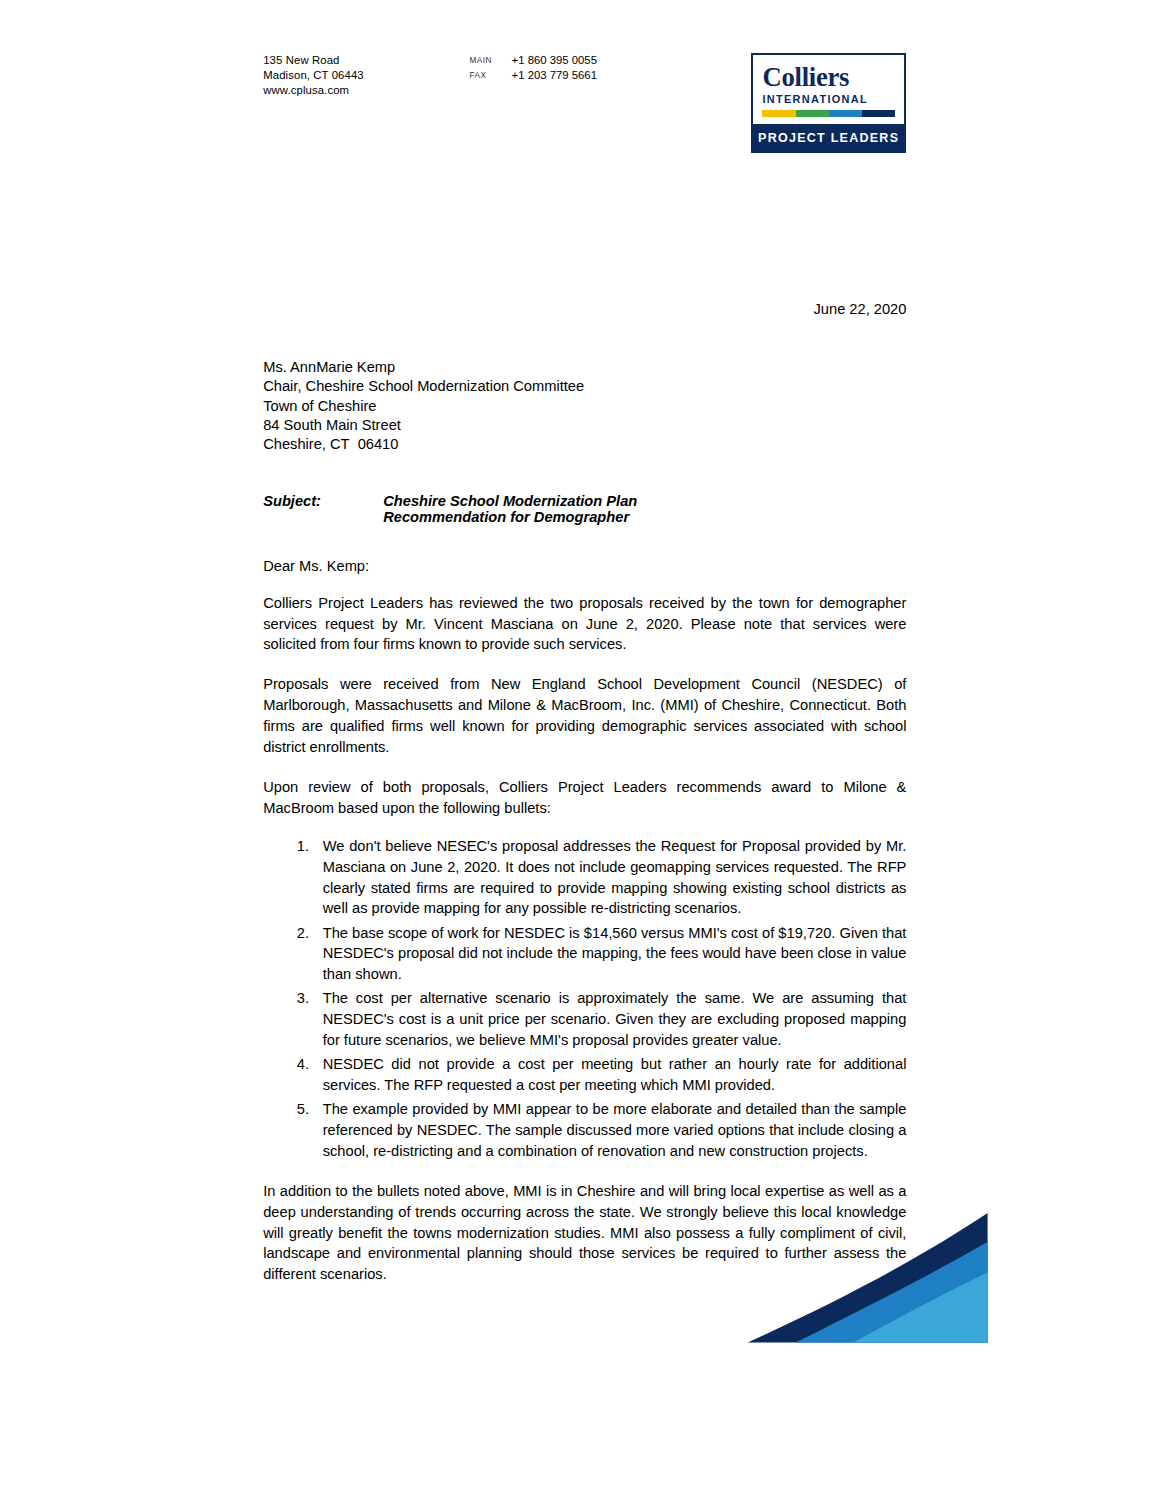135 New Road
Madison, CT 06443
www.cplusa.com
Main +1 860 395 0055
Fax +1 203 779 5661
Colliers
INTERNATIONAL
PROJECT LEADERS
June 22, 2020
Ms. AnnMarie Kemp
Chair, Cheshire School Modernization Committee
Town of Cheshire
84 South Main Street
Cheshire, CT 06410
Subject: Cheshire School Modernization Plan
Recommendation for Demographer
Dear Ms. Kemp:
Colliers Project Leaders has reviewed the two proposals received by the town for demographer services request by Mr. Vincent Masciana on June 2, 2020. Please note that services were solicited from four firms known to provide such services.
Proposals were received from New England School Development Council (NESDEC) of Marlborough, Massachusetts and Milone & MacBroom, Inc. (MMI) of Cheshire, Connecticut. Both firms are qualified firms well known for providing demographic services associated with school district enrollments.
Upon review of both proposals, Colliers Project Leaders recommends award to Milone & MacBroom based upon the following bullets:
We don't believe NESEC's proposal addresses the Request for Proposal provided by Mr. Masciana on June 2, 2020. It does not include geomapping services requested. The RFP clearly stated firms are required to provide mapping showing existing school districts as well as provide mapping for any possible re-districting scenarios.
The base scope of work for NESDEC is $14,560 versus MMI's cost of $19,720. Given that NESDEC's proposal did not include the mapping, the fees would have been close in value than shown.
The cost per alternative scenario is approximately the same. We are assuming that NESDEC's cost is a unit price per scenario. Given they are excluding proposed mapping for future scenarios, we believe MMI's proposal provides greater value.
NESDEC did not provide a cost per meeting but rather an hourly rate for additional services. The RFP requested a cost per meeting which MMI provided.
The example provided by MMI appear to be more elaborate and detailed than the sample referenced by NESDEC. The sample discussed more varied options that include closing a school, re-districting and a combination of renovation and new construction projects.
In addition to the bullets noted above, MMI is in Cheshire and will bring local expertise as well as a deep understanding of trends occurring across the state. We strongly believe this local knowledge will greatly benefit the towns modernization studies. MMI also possess a fully compliment of civil, landscape and environmental planning should those services be required to further assess the different scenarios.